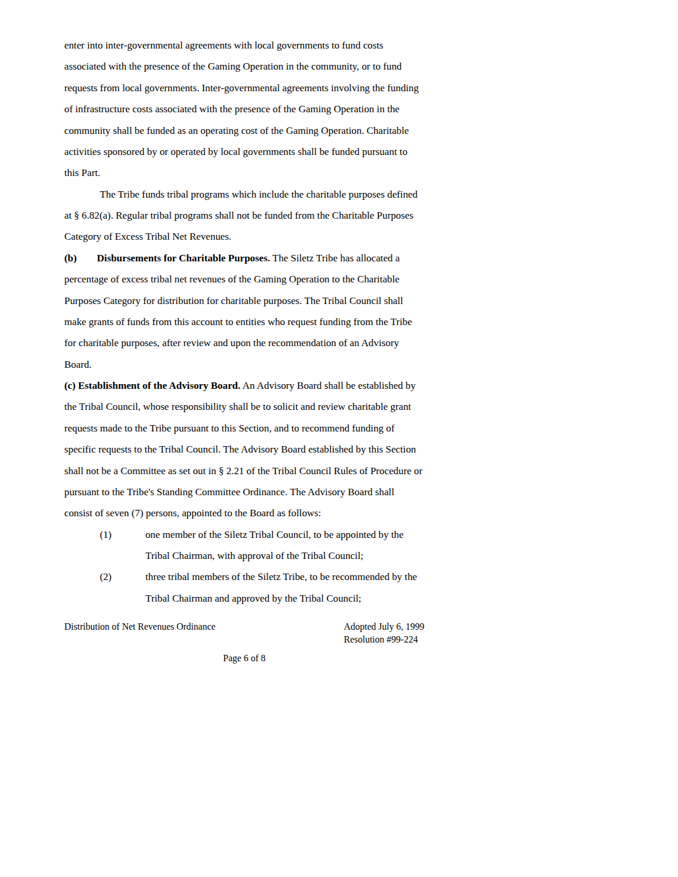enter into inter-governmental agreements with local governments to fund costs associated with the presence of the Gaming Operation in the community, or to fund requests from local governments. Inter-governmental agreements involving the funding of infrastructure costs associated with the presence of the Gaming Operation in the community shall be funded as an operating cost of the Gaming Operation. Charitable activities sponsored by or operated by local governments shall be funded pursuant to this Part.
The Tribe funds tribal programs which include the charitable purposes defined at § 6.82(a). Regular tribal programs shall not be funded from the Charitable Purposes Category of Excess Tribal Net Revenues.
(b)  Disbursements for Charitable Purposes. The Siletz Tribe has allocated a percentage of excess tribal net revenues of the Gaming Operation to the Charitable Purposes Category for distribution for charitable purposes. The Tribal Council shall make grants of funds from this account to entities who request funding from the Tribe for charitable purposes, after review and upon the recommendation of an Advisory Board.
(c) Establishment of the Advisory Board. An Advisory Board shall be established by the Tribal Council, whose responsibility shall be to solicit and review charitable grant requests made to the Tribe pursuant to this Section, and to recommend funding of specific requests to the Tribal Council. The Advisory Board established by this Section shall not be a Committee as set out in § 2.21 of the Tribal Council Rules of Procedure or pursuant to the Tribe's Standing Committee Ordinance. The Advisory Board shall consist of seven (7) persons, appointed to the Board as follows:
(1)
one member of the Siletz Tribal Council, to be appointed by the Tribal Chairman, with approval of the Tribal Council;
(2)
three tribal members of the Siletz Tribe, to be recommended by the Tribal Chairman and approved by the Tribal Council;
Distribution of Net Revenues Ordinance Adopted July 6, 1999
Resolution #99-224
Page 6 of 8